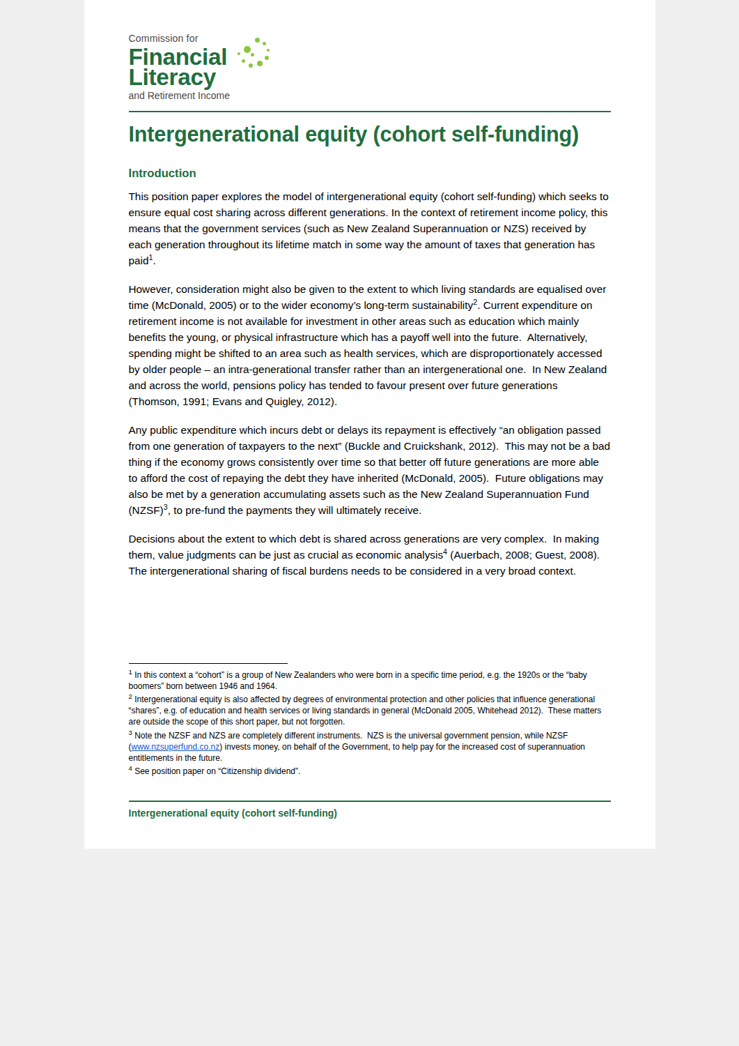Commission for Financial Literacy and Retirement Income
Intergenerational equity (cohort self-funding)
Introduction
This position paper explores the model of intergenerational equity (cohort self-funding) which seeks to ensure equal cost sharing across different generations. In the context of retirement income policy, this means that the government services (such as New Zealand Superannuation or NZS) received by each generation throughout its lifetime match in some way the amount of taxes that generation has paid1.
However, consideration might also be given to the extent to which living standards are equalised over time (McDonald, 2005) or to the wider economy’s long-term sustainability2. Current expenditure on retirement income is not available for investment in other areas such as education which mainly benefits the young, or physical infrastructure which has a payoff well into the future. Alternatively, spending might be shifted to an area such as health services, which are disproportionately accessed by older people – an intra-generational transfer rather than an intergenerational one. In New Zealand and across the world, pensions policy has tended to favour present over future generations (Thomson, 1991; Evans and Quigley, 2012).
Any public expenditure which incurs debt or delays its repayment is effectively “an obligation passed from one generation of taxpayers to the next” (Buckle and Cruickshank, 2012). This may not be a bad thing if the economy grows consistently over time so that better off future generations are more able to afford the cost of repaying the debt they have inherited (McDonald, 2005). Future obligations may also be met by a generation accumulating assets such as the New Zealand Superannuation Fund (NZSF)3, to pre-fund the payments they will ultimately receive.
Decisions about the extent to which debt is shared across generations are very complex. In making them, value judgments can be just as crucial as economic analysis4 (Auerbach, 2008; Guest, 2008). The intergenerational sharing of fiscal burdens needs to be considered in a very broad context.
1 In this context a “cohort” is a group of New Zealanders who were born in a specific time period, e.g. the 1920s or the “baby boomers” born between 1946 and 1964.
2 Intergenerational equity is also affected by degrees of environmental protection and other policies that influence generational “shares”, e.g. of education and health services or living standards in general (McDonald 2005, Whitehead 2012). These matters are outside the scope of this short paper, but not forgotten.
3 Note the NZSF and NZS are completely different instruments. NZS is the universal government pension, while NZSF (www.nzsuperfund.co.nz) invests money, on behalf of the Government, to help pay for the increased cost of superannuation entitlements in the future.
4 See position paper on “Citizenship dividend”.
Intergenerational equity (cohort self-funding)